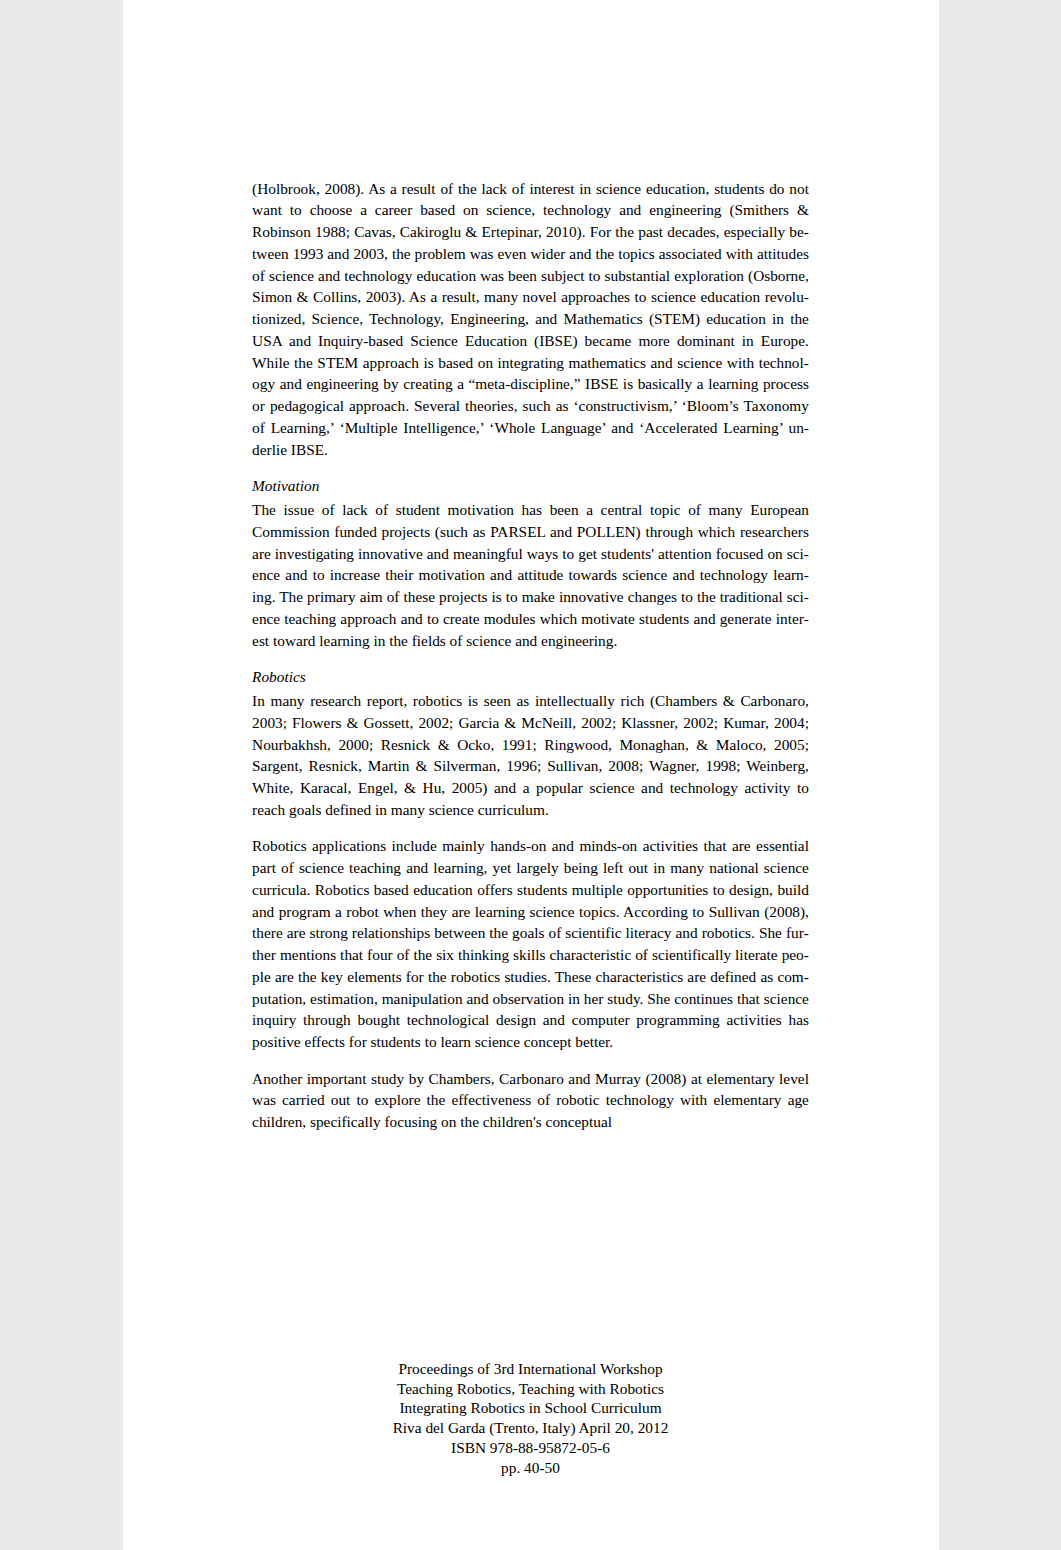(Holbrook, 2008). As a result of the lack of interest in science education, students do not want to choose a career based on science, technology and engineering (Smithers & Robinson 1988; Cavas, Cakiroglu & Ertepinar, 2010). For the past decades, especially between 1993 and 2003, the problem was even wider and the topics associated with attitudes of science and technology education was been subject to substantial exploration (Osborne, Simon & Collins, 2003). As a result, many novel approaches to science education revolutionized, Science, Technology, Engineering, and Mathematics (STEM) education in the USA and Inquiry-based Science Education (IBSE) became more dominant in Europe. While the STEM approach is based on integrating mathematics and science with technology and engineering by creating a “meta-discipline,” IBSE is basically a learning process or pedagogical approach. Several theories, such as ‘constructivism,’ ‘Bloom’s Taxonomy of Learning,’ ‘Multiple Intelligence,’ ‘Whole Language’ and ‘Accelerated Learning’ underlie IBSE.
Motivation
The issue of lack of student motivation has been a central topic of many European Commission funded projects (such as PARSEL and POLLEN) through which researchers are investigating innovative and meaningful ways to get students' attention focused on science and to increase their motivation and attitude towards science and technology learning. The primary aim of these projects is to make innovative changes to the traditional science teaching approach and to create modules which motivate students and generate interest toward learning in the fields of science and engineering.
Robotics
In many research report, robotics is seen as intellectually rich (Chambers & Carbonaro, 2003; Flowers & Gossett, 2002; Garcia & McNeill, 2002; Klassner, 2002; Kumar, 2004; Nourbakhsh, 2000; Resnick & Ocko, 1991; Ringwood, Monaghan, & Maloco, 2005; Sargent, Resnick, Martin & Silverman, 1996; Sullivan, 2008; Wagner, 1998; Weinberg, White, Karacal, Engel, & Hu, 2005) and a popular science and technology activity to reach goals defined in many science curriculum.
Robotics applications include mainly hands-on and minds-on activities that are essential part of science teaching and learning, yet largely being left out in many national science curricula. Robotics based education offers students multiple opportunities to design, build and program a robot when they are learning science topics. According to Sullivan (2008), there are strong relationships between the goals of scientific literacy and robotics. She further mentions that four of the six thinking skills characteristic of scientifically literate people are the key elements for the robotics studies. These characteristics are defined as computation, estimation, manipulation and observation in her study. She continues that science inquiry through bought technological design and computer programming activities has positive effects for students to learn science concept better.
Another important study by Chambers, Carbonaro and Murray (2008) at elementary level was carried out to explore the effectiveness of robotic technology with elementary age children, specifically focusing on the children's conceptual
Proceedings of 3rd International Workshop
Teaching Robotics, Teaching with Robotics
Integrating Robotics in School Curriculum
Riva del Garda (Trento, Italy) April 20, 2012
ISBN 978-88-95872-05-6
pp. 40-50